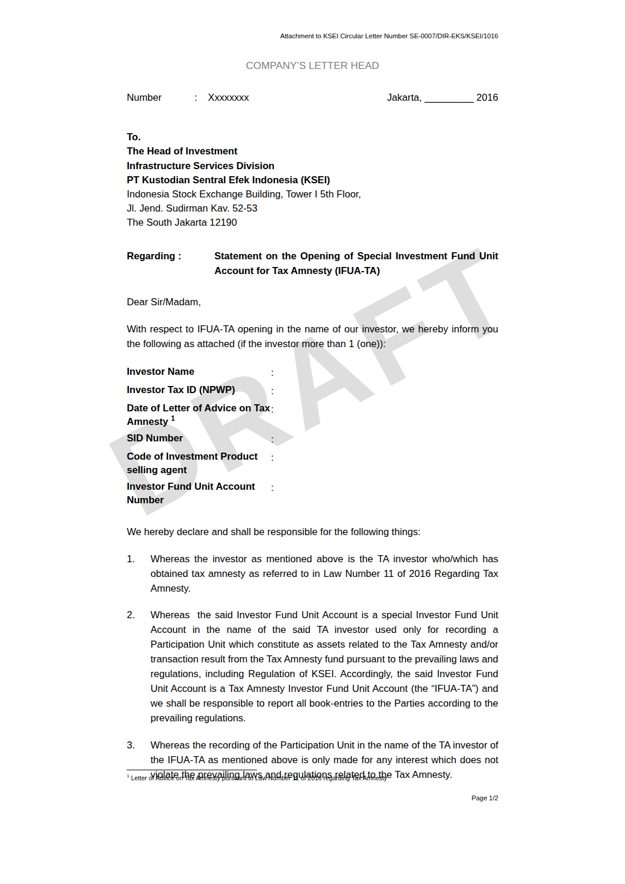DRAFT
Attachment to KSEI Circular Letter Number SE-0007/DIR-EKS/KSEI/1016
COMPANY’S LETTER HEAD
Number : Xxxxxxxx
Jakarta, _________ 2016
To.
The Head of Investment
Infrastructure Services Division
PT Kustodian Sentral Efek Indonesia (KSEI)
Indonesia Stock Exchange Building, Tower I 5th Floor,
Jl. Jend. Sudirman Kav. 52-53
The South Jakarta 12190
Regarding :
Statement on the Opening of Special Investment Fund Unit Account for Tax Amnesty (IFUA-TA)
Dear Sir/Madam,
With respect to IFUA-TA opening in the name of our investor, we hereby inform you the following as attached (if the investor more than 1 (one)):
| Investor Name | : | |
| Investor Tax ID (NPWP) | : | |
| Date of Letter of Advice on Tax Amnesty 1 | : | |
| SID Number | : | |
| Code of Investment Product selling agent | : | |
| Investor Fund Unit Account Number | : | |
We hereby declare and shall be responsible for the following things:
Whereas the investor as mentioned above is the TA investor who/which has obtained tax amnesty as referred to in Law Number 11 of 2016 Regarding Tax Amnesty.
Whereas the said Investor Fund Unit Account is a special Investor Fund Unit Account in the name of the said TA investor used only for recording a Participation Unit which constitute as assets related to the Tax Amnesty and/or transaction result from the Tax Amnesty fund pursuant to the prevailing laws and regulations, including Regulation of KSEI. Accordingly, the said Investor Fund Unit Account is a Tax Amnesty Investor Fund Unit Account (the “IFUA-TA”) and we shall be responsible to report all book-entries to the Parties according to the prevailing regulations.
Whereas the recording of the Participation Unit in the name of the TA investor of the IFUA-TA as mentioned above is only made for any interest which does not violate the prevailing laws and regulations related to the Tax Amnesty.
1 Letter of Advice on Tax Amnesty pursuant to Law Number 11 of 2016 regarding Tax Amnesty
Page 1/2